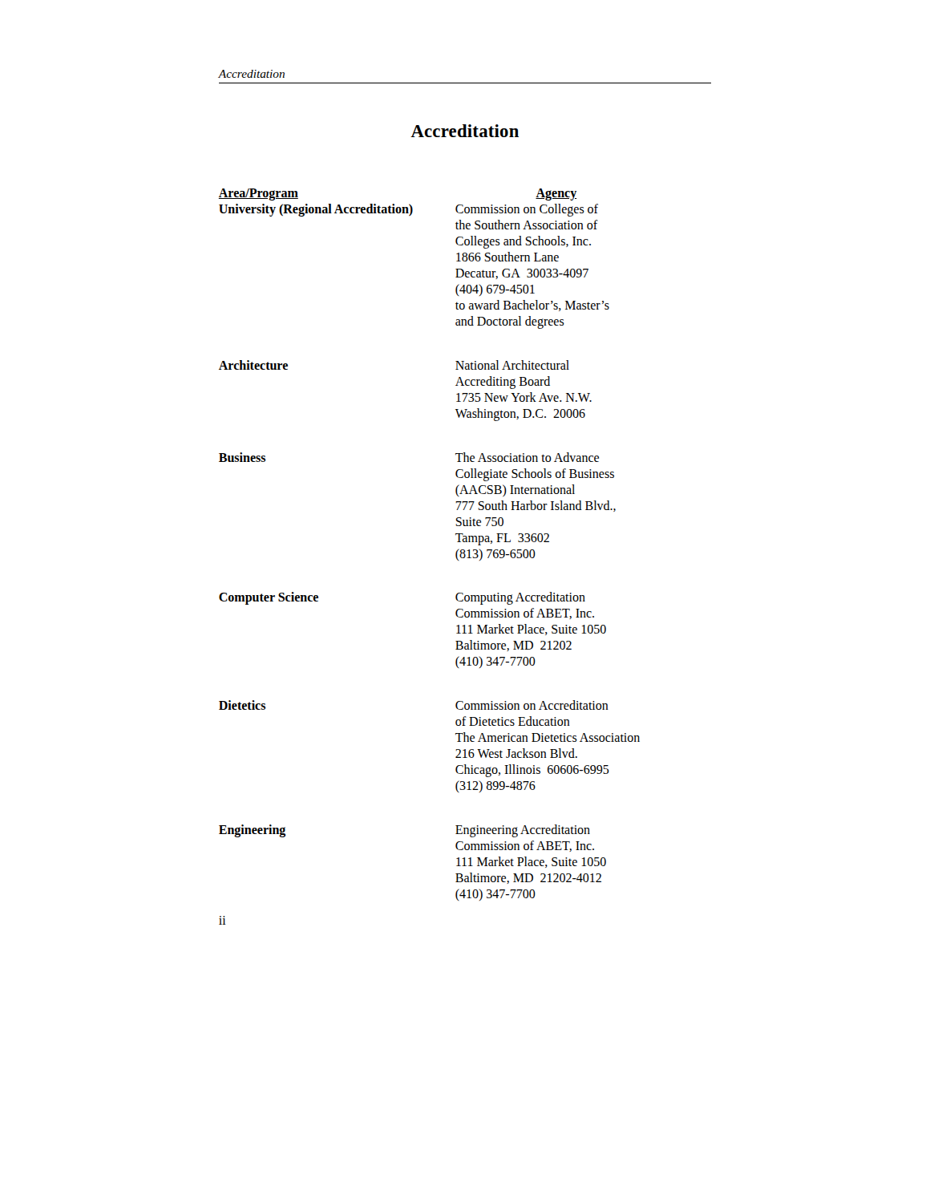Accreditation
Accreditation
| Area/Program | Agency |
| University (Regional Accreditation) | Commission on Colleges of the Southern Association of Colleges and Schools, Inc. 1866 Southern Lane Decatur, GA 30033-4097 (404) 679-4501 to award Bachelor’s, Master’s and Doctoral degrees |
| Architecture | National Architectural Accrediting Board 1735 New York Ave. N.W. Washington, D.C. 20006 |
| Business | The Association to Advance Collegiate Schools of Business (AACSB) International 777 South Harbor Island Blvd., Suite 750 Tampa, FL 33602 (813) 769-6500 |
| Computer Science | Computing Accreditation Commission of ABET, Inc. 111 Market Place, Suite 1050 Baltimore, MD 21202 (410) 347-7700 |
| Dietetics | Commission on Accreditation of Dietetics Education The American Dietetics Association 216 West Jackson Blvd. Chicago, Illinois 60606-6995 (312) 899-4876 |
| Engineering | Engineering Accreditation Commission of ABET, Inc. 111 Market Place, Suite 1050 Baltimore, MD 21202-4012 (410) 347-7700 |
ii